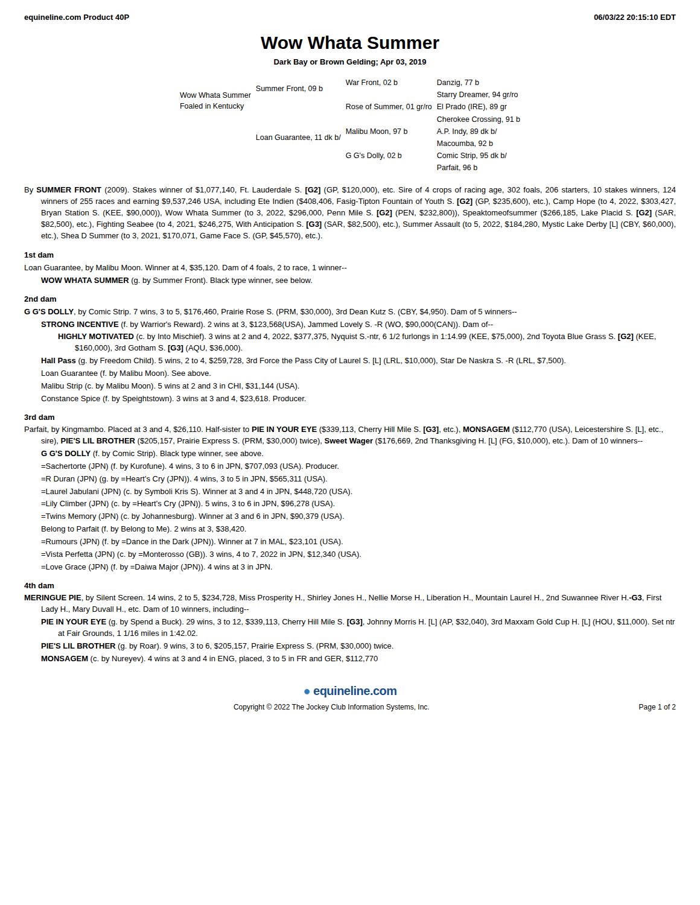equineline.com Product 40P 06/03/22 20:15:10 EDT
Wow Whata Summer
Dark Bay or Brown Gelding; Apr 03, 2019
| Wow Whata Summer Foaled in Kentucky | Summer Front, 09 b | War Front, 02 b | Danzig, 77 b |
| | Starry Dreamer, 94 gr/ro |
| | Rose of Summer, 01 gr/ro | El Prado (IRE), 89 gr |
| | | Cherokee Crossing, 91 b |
| | Loan Guarantee, 11 dk b/ | Malibu Moon, 97 b | A.P. Indy, 89 dk b/ |
| | | Macoumba, 92 b |
| | | G G's Dolly, 02 b | Comic Strip, 95 dk b/ |
| | | | Parfait, 96 b |
By SUMMER FRONT (2009). Stakes winner of $1,077,140, Ft. Lauderdale S. [G2] (GP, $120,000), etc. Sire of 4 crops of racing age, 302 foals, 206 starters, 10 stakes winners, 124 winners of 255 races and earning $9,537,246 USA, including Ete Indien ($408,406, Fasig-Tipton Fountain of Youth S. [G2] (GP, $235,600), etc.), Camp Hope (to 4, 2022, $303,427, Bryan Station S. (KEE, $90,000)), Wow Whata Summer (to 3, 2022, $296,000, Penn Mile S. [G2] (PEN, $232,800)), Speaktomeofsummer ($266,185, Lake Placid S. [G2] (SAR, $82,500), etc.), Fighting Seabee (to 4, 2021, $246,275, With Anticipation S. [G3] (SAR, $82,500), etc.), Summer Assault (to 5, 2022, $184,280, Mystic Lake Derby [L] (CBY, $60,000), etc.), Shea D Summer (to 3, 2021, $170,071, Game Face S. (GP, $45,570), etc.).
1st dam
Loan Guarantee, by Malibu Moon. Winner at 4, $35,120. Dam of 4 foals, 2 to race, 1 winner--
WOW WHATA SUMMER (g. by Summer Front). Black type winner, see below.
2nd dam
G G'S DOLLY, by Comic Strip. 7 wins, 3 to 5, $176,460, Prairie Rose S. (PRM, $30,000), 3rd Dean Kutz S. (CBY, $4,950). Dam of 5 winners--
STRONG INCENTIVE (f. by Warrior's Reward). 2 wins at 3, $123,568(USA), Jammed Lovely S. -R (WO, $90,000(CAN)). Dam of--
HIGHLY MOTIVATED (c. by Into Mischief). 3 wins at 2 and 4, 2022, $377,375, Nyquist S.-ntr, 6 1/2 furlongs in 1:14.99 (KEE, $75,000), 2nd Toyota Blue Grass S. [G2] (KEE, $160,000), 3rd Gotham S. [G3] (AQU, $36,000).
Hall Pass (g. by Freedom Child). 5 wins, 2 to 4, $259,728, 3rd Force the Pass City of Laurel S. [L] (LRL, $10,000), Star De Naskra S. -R (LRL, $7,500).
Loan Guarantee (f. by Malibu Moon). See above.
Malibu Strip (c. by Malibu Moon). 5 wins at 2 and 3 in CHI, $31,144 (USA).
Constance Spice (f. by Speightstown). 3 wins at 3 and 4, $23,618. Producer.
3rd dam
Parfait, by Kingmambo. Placed at 3 and 4, $26,110. Half-sister to PIE IN YOUR EYE ($339,113, Cherry Hill Mile S. [G3], etc.), MONSAGEM ($112,770 (USA), Leicestershire S. [L], etc., sire), PIE'S LIL BROTHER ($205,157, Prairie Express S. (PRM, $30,000) twice), Sweet Wager ($176,669, 2nd Thanksgiving H. [L] (FG, $10,000), etc.). Dam of 10 winners--
G G'S DOLLY (f. by Comic Strip). Black type winner, see above.
=Sachertorte (JPN) (f. by Kurofune). 4 wins, 3 to 6 in JPN, $707,093 (USA). Producer.
=R Duran (JPN) (g. by =Heart's Cry (JPN)). 4 wins, 3 to 5 in JPN, $565,311 (USA).
=Laurel Jabulani (JPN) (c. by Symboli Kris S). Winner at 3 and 4 in JPN, $448,720 (USA).
=Lily Climber (JPN) (c. by =Heart's Cry (JPN)). 5 wins, 3 to 6 in JPN, $96,278 (USA).
=Twins Memory (JPN) (c. by Johannesburg). Winner at 3 and 6 in JPN, $90,379 (USA).
Belong to Parfait (f. by Belong to Me). 2 wins at 3, $38,420.
=Rumours (JPN) (f. by =Dance in the Dark (JPN)). Winner at 7 in MAL, $23,101 (USA).
=Vista Perfetta (JPN) (c. by =Monterosso (GB)). 3 wins, 4 to 7, 2022 in JPN, $12,340 (USA).
=Love Grace (JPN) (f. by =Daiwa Major (JPN)). 4 wins at 3 in JPN.
4th dam
MERINGUE PIE, by Silent Screen. 14 wins, 2 to 5, $234,728, Miss Prosperity H., Shirley Jones H., Nellie Morse H., Liberation H., Mountain Laurel H., 2nd Suwannee River H.-G3, First Lady H., Mary Duvall H., etc. Dam of 10 winners, including--
PIE IN YOUR EYE (g. by Spend a Buck). 29 wins, 3 to 12, $339,113, Cherry Hill Mile S. [G3], Johnny Morris H. [L] (AP, $32,040), 3rd Maxxam Gold Cup H. [L] (HOU, $11,000). Set ntr at Fair Grounds, 1 1/16 miles in 1:42.02.
PIE'S LIL BROTHER (g. by Roar). 9 wins, 3 to 6, $205,157, Prairie Express S. (PRM, $30,000) twice.
MONSAGEM (c. by Nureyev). 4 wins at 3 and 4 in ENG, placed, 3 to 5 in FR and GER, $112,770
● equineline.com
Copyright © 2022 The Jockey Club Information Systems, Inc. Page 1 of 2